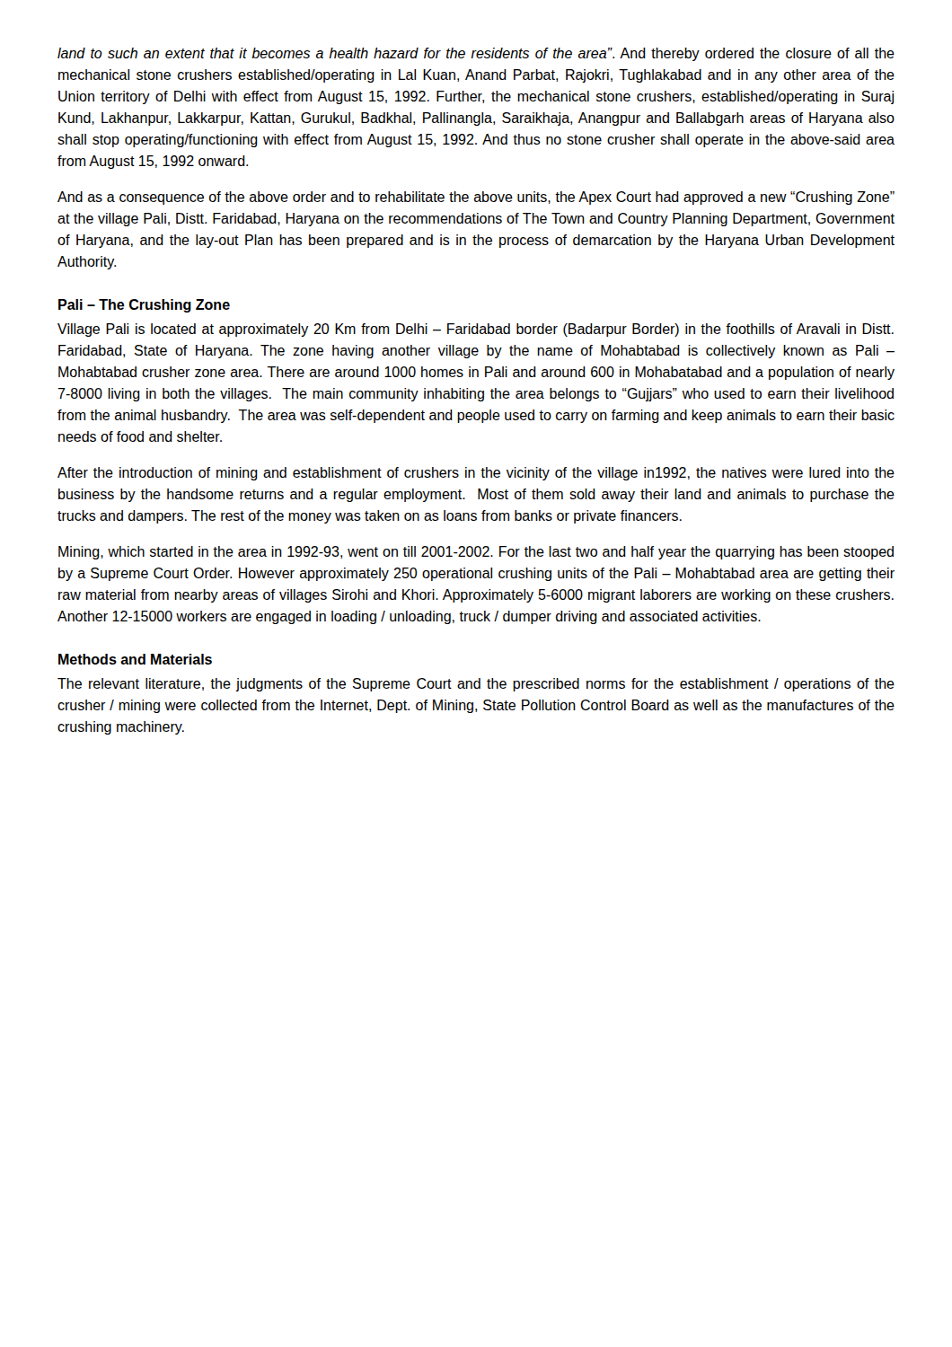land to such an extent that it becomes a health hazard for the residents of the area”. And thereby ordered the closure of all the mechanical stone crushers established/operating in Lal Kuan, Anand Parbat, Rajokri, Tughlakabad and in any other area of the Union territory of Delhi with effect from August 15, 1992. Further, the mechanical stone crushers, established/operating in Suraj Kund, Lakhanpur, Lakkarpur, Kattan, Gurukul, Badkhal, Pallinangla, Saraikhaja, Anangpur and Ballabgarh areas of Haryana also shall stop operating/functioning with effect from August 15, 1992. And thus no stone crusher shall operate in the above-said area from August 15, 1992 onward.
And as a consequence of the above order and to rehabilitate the above units, the Apex Court had approved a new “Crushing Zone” at the village Pali, Distt. Faridabad, Haryana on the recommendations of The Town and Country Planning Department, Government of Haryana, and the lay-out Plan has been prepared and is in the process of demarcation by the Haryana Urban Development Authority.
Pali – The Crushing Zone
Village Pali is located at approximately 20 Km from Delhi – Faridabad border (Badarpur Border) in the foothills of Aravali in Distt. Faridabad, State of Haryana. The zone having another village by the name of Mohabtabad is collectively known as Pali – Mohabtabad crusher zone area. There are around 1000 homes in Pali and around 600 in Mohabatabad and a population of nearly 7-8000 living in both the villages. The main community inhabiting the area belongs to “Gujjars” who used to earn their livelihood from the animal husbandry. The area was self-dependent and people used to carry on farming and keep animals to earn their basic needs of food and shelter.
After the introduction of mining and establishment of crushers in the vicinity of the village in1992, the natives were lured into the business by the handsome returns and a regular employment. Most of them sold away their land and animals to purchase the trucks and dampers. The rest of the money was taken on as loans from banks or private financers.
Mining, which started in the area in 1992-93, went on till 2001-2002. For the last two and half year the quarrying has been stooped by a Supreme Court Order. However approximately 250 operational crushing units of the Pali – Mohabtabad area are getting their raw material from nearby areas of villages Sirohi and Khori. Approximately 5-6000 migrant laborers are working on these crushers. Another 12-15000 workers are engaged in loading / unloading, truck / dumper driving and associated activities.
Methods and Materials
The relevant literature, the judgments of the Supreme Court and the prescribed norms for the establishment / operations of the crusher / mining were collected from the Internet, Dept. of Mining, State Pollution Control Board as well as the manufactures of the crushing machinery.